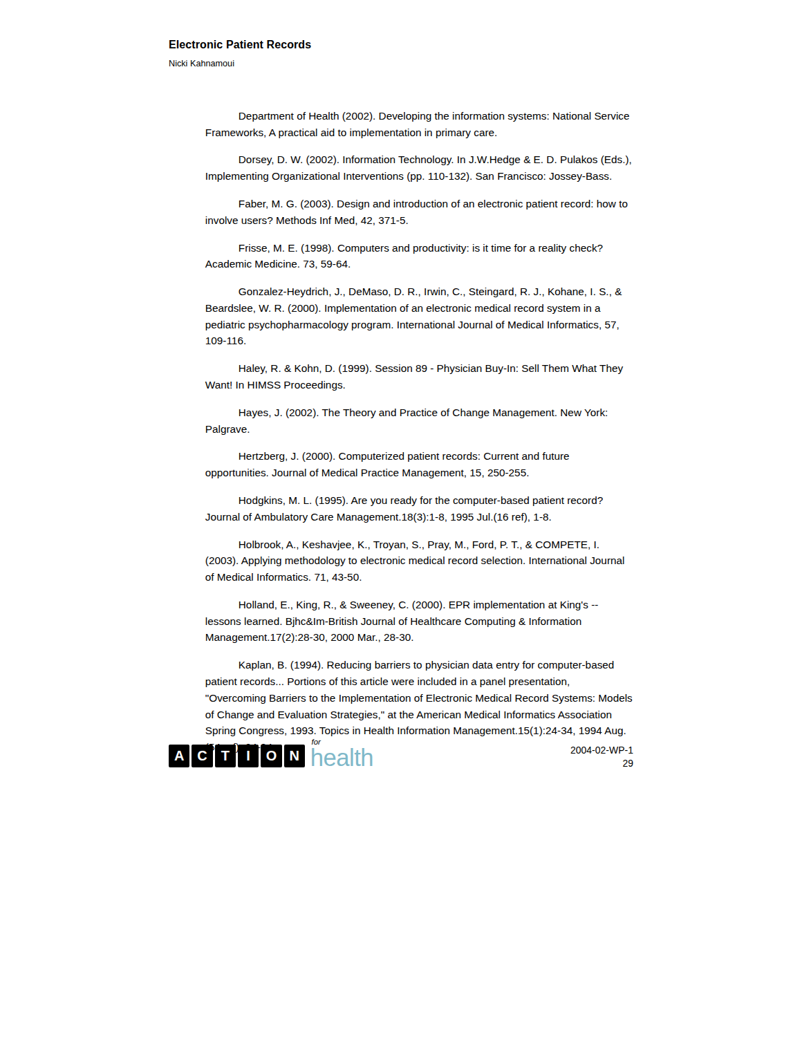Electronic Patient Records
Nicki Kahnamoui
Department of Health (2002). Developing the information systems: National Service Frameworks, A practical aid to implementation in primary care.
Dorsey, D. W. (2002). Information Technology. In J.W.Hedge & E. D. Pulakos (Eds.), Implementing Organizational Interventions (pp. 110-132). San Francisco: Jossey-Bass.
Faber, M. G. (2003). Design and introduction of an electronic patient record: how to involve users? Methods Inf Med, 42, 371-5.
Frisse, M. E. (1998). Computers and productivity: is it time for a reality check? Academic Medicine. 73, 59-64.
Gonzalez-Heydrich, J., DeMaso, D. R., Irwin, C., Steingard, R. J., Kohane, I. S., & Beardslee, W. R. (2000). Implementation of an electronic medical record system in a pediatric psychopharmacology program. International Journal of Medical Informatics, 57, 109-116.
Haley, R. & Kohn, D. (1999). Session 89 - Physician Buy-In: Sell Them What They Want! In HIMSS Proceedings.
Hayes, J. (2002). The Theory and Practice of Change Management. New York: Palgrave.
Hertzberg, J. (2000). Computerized patient records: Current and future opportunities. Journal of Medical Practice Management, 15, 250-255.
Hodgkins, M. L. (1995). Are you ready for the computer-based patient record? Journal of Ambulatory Care Management.18(3):1-8, 1995 Jul.(16 ref), 1-8.
Holbrook, A., Keshavjee, K., Troyan, S., Pray, M., Ford, P. T., & COMPETE, I. (2003). Applying methodology to electronic medical record selection. International Journal of Medical Informatics. 71, 43-50.
Holland, E., King, R., & Sweeney, C. (2000). EPR implementation at King's -- lessons learned. Bjhc&Im-British Journal of Healthcare Computing & Information Management.17(2):28-30, 2000 Mar., 28-30.
Kaplan, B. (1994). Reducing barriers to physician data entry for computer-based patient records... Portions of this article were included in a panel presentation, "Overcoming Barriers to the Implementation of Electronic Medical Record Systems: Models of Change and Evaluation Strategies," at the American Medical Informatics Association Spring Congress, 1993. Topics in Health Information Management.15(1):24-34, 1994 Aug.(54 ref), 24-34.
ACTION
for health
2004-02-WP-1
29